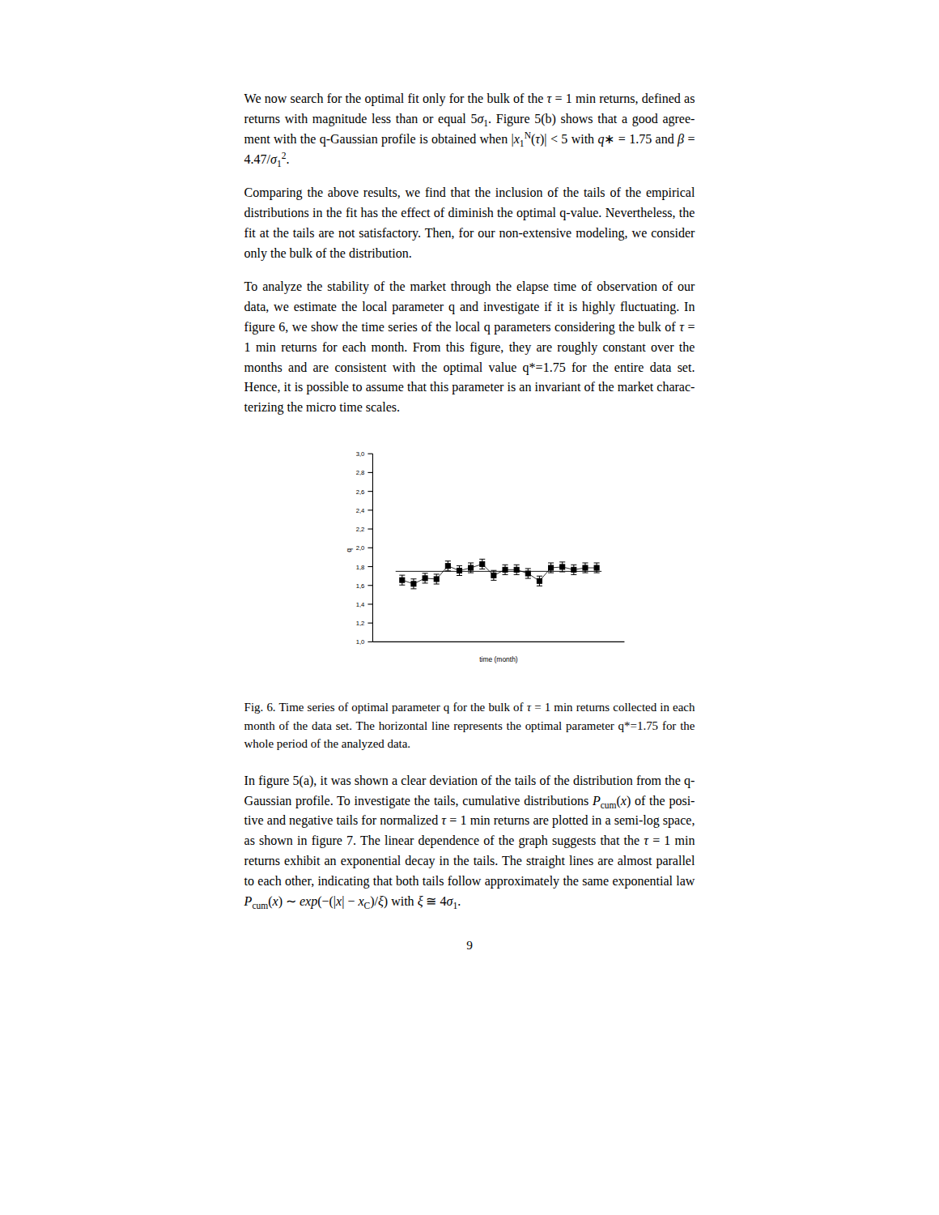We now search for the optimal fit only for the bulk of the τ = 1 min returns, defined as returns with magnitude less than or equal 5σ1. Figure 5(b) shows that a good agreement with the q-Gaussian profile is obtained when |x1N(τ)| < 5 with q∗ = 1.75 and β = 4.47/σ12.
Comparing the above results, we find that the inclusion of the tails of the empirical distributions in the fit has the effect of diminish the optimal q-value. Nevertheless, the fit at the tails are not satisfactory. Then, for our non-extensive modeling, we consider only the bulk of the distribution.
To analyze the stability of the market through the elapse time of observation of our data, we estimate the local parameter q and investigate if it is highly fluctuating. In figure 6, we show the time series of the local q parameters considering the bulk of τ = 1 min returns for each month. From this figure, they are roughly constant over the months and are consistent with the optimal value q*=1.75 for the entire data set. Hence, it is possible to assume that this parameter is an invariant of the market characterizing the micro time scales.
1,0 1,2 1,4 1,6 1,8 2,0 2,2 2,4 2,6 2,8 3,0 q time (month)
Fig. 6. Time series of optimal parameter q for the bulk of τ = 1 min returns collected in each month of the data set. The horizontal line represents the optimal parameter q*=1.75 for the whole period of the analyzed data.
In figure 5(a), it was shown a clear deviation of the tails of the distribution from the q-Gaussian profile. To investigate the tails, cumulative distributions Pcum(x) of the positive and negative tails for normalized τ = 1 min returns are plotted in a semi-log space, as shown in figure 7. The linear dependence of the graph suggests that the τ = 1 min returns exhibit an exponential decay in the tails. The straight lines are almost parallel to each other, indicating that both tails follow approximately the same exponential law Pcum(x) ∼ exp(−(|x| − xC)/ξ) with ξ ≅ 4σ1.
9